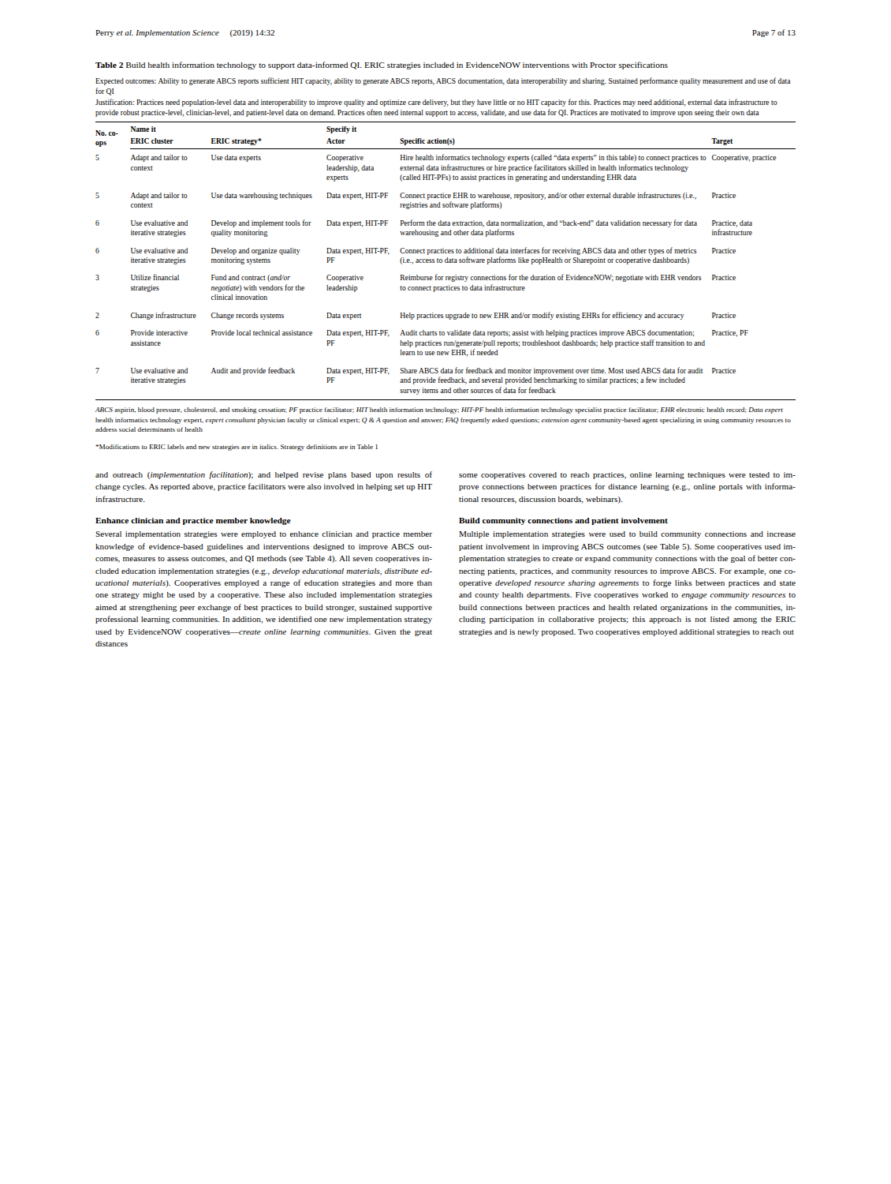Perry et al. Implementation Science (2019) 14:32
Page 7 of 13
Table 2 Build health information technology to support data-informed QI. ERIC strategies included in EvidenceNOW interventions with Proctor specifications
Expected outcomes: Ability to generate ABCS reports sufficient HIT capacity, ability to generate ABCS reports, ABCS documentation, data interoperability and sharing. Sustained performance quality measurement and use of data for QI
Justification: Practices need population-level data and interoperability to improve quality and optimize care delivery, but they have little or no HIT capacity for this. Practices may need additional, external data infrastructure to provide robust practice-level, clinician-level, and patient-level data on demand. Practices often need internal support to access, validate, and use data for QI. Practices are motivated to improve upon seeing their own data
| No. co-ops | Name it | Specify it |
| --- | --- | --- |
| ERIC cluster | ERIC strategy* | Actor | Specific action(s) | Target |
| 5 | Adapt and tailor to context | Use data experts | Cooperative leadership, data experts | Hire health informatics technology experts (called “data experts” in this table) to connect practices to external data infrastructures or hire practice facilitators skilled in health informatics technology (called HIT-PFs) to assist practices in generating and understanding EHR data | Cooperative, practice |
| 5 | Adapt and tailor to context | Use data warehousing techniques | Data expert, HIT-PF | Connect practice EHR to warehouse, repository, and/or other external durable infrastructures (i.e., registries and software platforms) | Practice |
| 6 | Use evaluative and iterative strategies | Develop and implement tools for quality monitoring | Data expert, HIT-PF | Perform the data extraction, data normalization, and “back-end” data validation necessary for data warehousing and other data platforms | Practice, data infrastructure |
| 6 | Use evaluative and iterative strategies | Develop and organize quality monitoring systems | Data expert, HIT-PF, PF | Connect practices to additional data interfaces for receiving ABCS data and other types of metrics (i.e., access to data software platforms like popHealth or Sharepoint or cooperative dashboards) | Practice |
| 3 | Utilize financial strategies | Fund and contract ( and/or negotiate ) with vendors for the clinical innovation | Cooperative leadership | Reimburse for registry connections for the duration of EvidenceNOW; negotiate with EHR vendors to connect practices to data infrastructure | Practice |
| 2 | Change infrastructure | Change records systems | Data expert | Help practices upgrade to new EHR and/or modify existing EHRs for efficiency and accuracy | Practice |
| 6 | Provide interactive assistance | Provide local technical assistance | Data expert, HIT-PF, PF | Audit charts to validate data reports; assist with helping practices improve ABCS documentation; help practices run/generate/pull reports; troubleshoot dashboards; help practice staff transition to and learn to use new EHR, if needed | Practice, PF |
| 7 | Use evaluative and iterative strategies | Audit and provide feedback | Data expert, HIT-PF, PF | Share ABCS data for feedback and monitor improvement over time. Most used ABCS data for audit and provide feedback, and several provided benchmarking to similar practices; a few included survey items and other sources of data for feedback | Practice |
ABCS aspirin, blood pressure, cholesterol, and smoking cessation; PF practice facilitator; HIT health information technology; HIT-PF health information technology specialist practice facilitator; EHR electronic health record; Data expert health informatics technology expert, expert consultant physician faculty or clinical expert; Q & A question and answer; FAQ frequently asked questions; extension agent community-based agent specializing in using community resources to address social determinants of health
*Modifications to ERIC labels and new strategies are in italics. Strategy definitions are in Table 1
and outreach (implementation facilitation); and helped revise plans based upon results of change cycles. As reported above, practice facilitators were also involved in helping set up HIT infrastructure.
Enhance clinician and practice member knowledge
Several implementation strategies were employed to enhance clinician and practice member knowledge of evidence-based guidelines and interventions designed to improve ABCS outcomes, measures to assess outcomes, and QI methods (see Table 4). All seven cooperatives included education implementation strategies (e.g., develop educational materials, distribute educational materials). Cooperatives employed a range of education strategies and more than one strategy might be used by a cooperative. These also included implementation strategies aimed at strengthening peer exchange of best practices to build stronger, sustained supportive professional learning communities. In addition, we identified one new implementation strategy used by EvidenceNOW cooperatives—create online learning communities. Given the great distances
some cooperatives covered to reach practices, online learning techniques were tested to improve connections between practices for distance learning (e.g., online portals with informational resources, discussion boards, webinars).
Build community connections and patient involvement
Multiple implementation strategies were used to build community connections and increase patient involvement in improving ABCS outcomes (see Table 5). Some cooperatives used implementation strategies to create or expand community connections with the goal of better connecting patients, practices, and community resources to improve ABCS. For example, one cooperative developed resource sharing agreements to forge links between practices and state and county health departments. Five cooperatives worked to engage community resources to build connections between practices and health related organizations in the communities, including participation in collaborative projects; this approach is not listed among the ERIC strategies and is newly proposed. Two cooperatives employed additional strategies to reach out